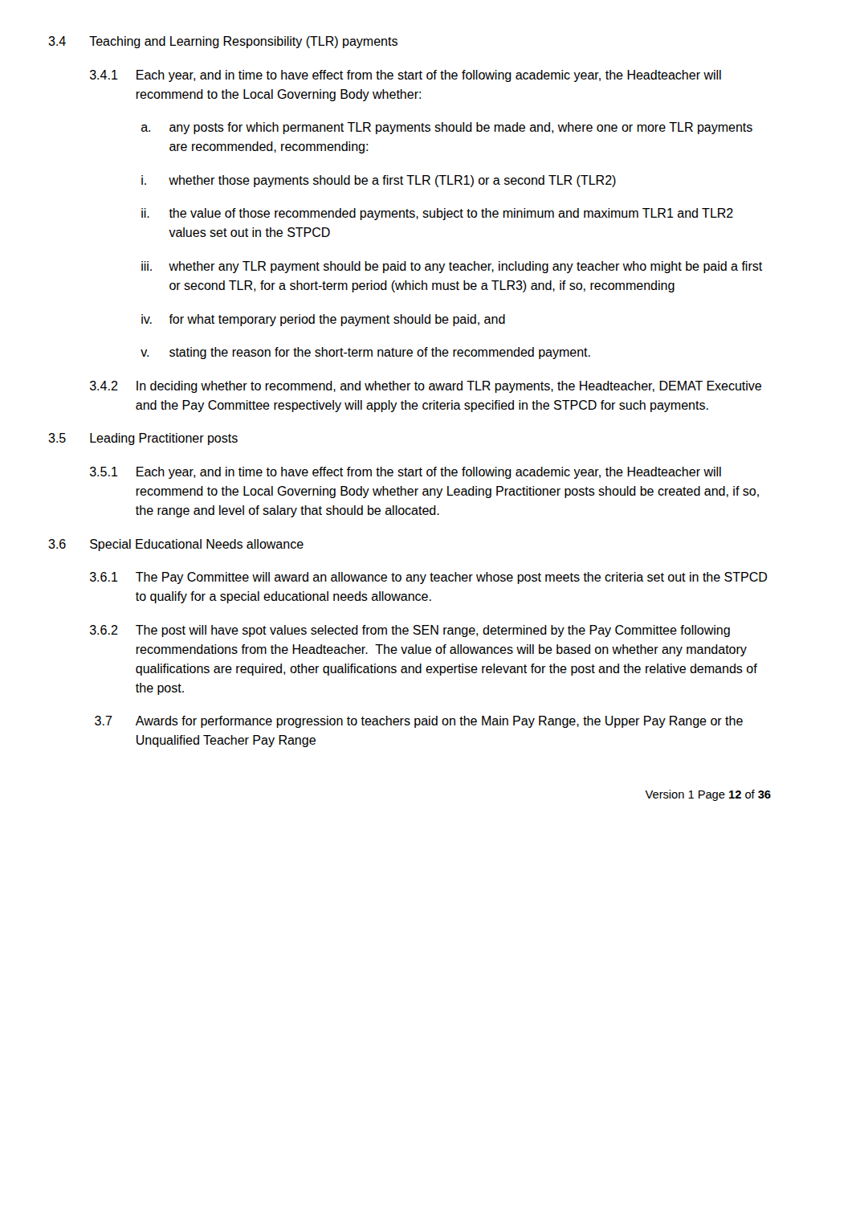3.4
Teaching and Learning Responsibility (TLR) payments
3.4.1
Each year, and in time to have effect from the start of the following academic year, the Headteacher will recommend to the Local Governing Body whether:
a.
any posts for which permanent TLR payments should be made and, where one or more TLR payments are recommended, recommending:
i.
whether those payments should be a first TLR (TLR1) or a second TLR (TLR2)
ii.
the value of those recommended payments, subject to the minimum and maximum TLR1 and TLR2 values set out in the STPCD
iii.
whether any TLR payment should be paid to any teacher, including any teacher who might be paid a first or second TLR, for a short-term period (which must be a TLR3) and, if so, recommending
iv.
for what temporary period the payment should be paid, and
v.
stating the reason for the short-term nature of the recommended payment.
3.4.2
In deciding whether to recommend, and whether to award TLR payments, the Headteacher, DEMAT Executive and the Pay Committee respectively will apply the criteria specified in the STPCD for such payments.
3.5
Leading Practitioner posts
3.5.1
Each year, and in time to have effect from the start of the following academic year, the Headteacher will recommend to the Local Governing Body whether any Leading Practitioner posts should be created and, if so, the range and level of salary that should be allocated.
3.6
Special Educational Needs allowance
3.6.1
The Pay Committee will award an allowance to any teacher whose post meets the criteria set out in the STPCD to qualify for a special educational needs allowance.
3.6.2
The post will have spot values selected from the SEN range, determined by the Pay Committee following recommendations from the Headteacher. The value of allowances will be based on whether any mandatory qualifications are required, other qualifications and expertise relevant for the post and the relative demands of the post.
3.7
Awards for performance progression to teachers paid on the Main Pay Range, the Upper Pay Range or the Unqualified Teacher Pay Range
Version 1 Page 12 of 36